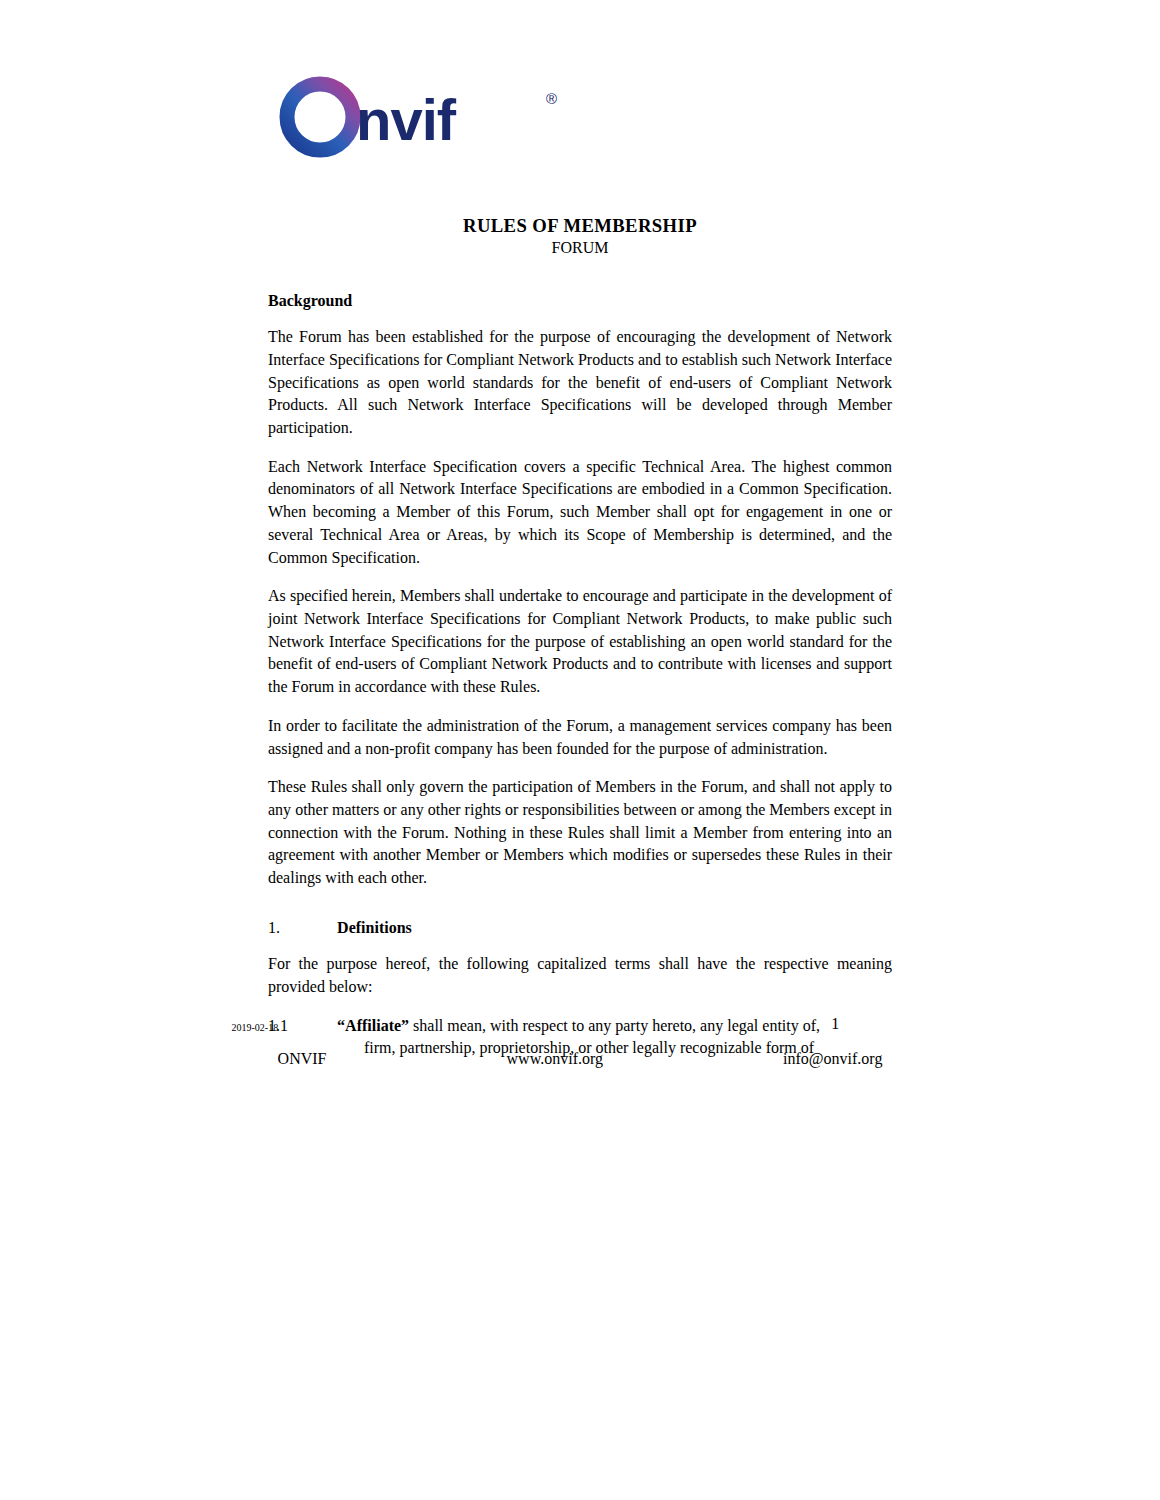nvif ®
RULES OF MEMBERSHIP
FORUM
Background
The Forum has been established for the purpose of encouraging the development of Network Interface Specifications for Compliant Network Products and to establish such Network Interface Specifications as open world standards for the benefit of end-users of Compliant Network Products. All such Network Interface Specifications will be developed through Member participation.
Each Network Interface Specification covers a specific Technical Area. The highest common denominators of all Network Interface Specifications are embodied in a Common Specification. When becoming a Member of this Forum, such Member shall opt for engagement in one or several Technical Area or Areas, by which its Scope of Membership is determined, and the Common Specification.
As specified herein, Members shall undertake to encourage and participate in the development of joint Network Interface Specifications for Compliant Network Products, to make public such Network Interface Specifications for the purpose of establishing an open world standard for the benefit of end-users of Compliant Network Products and to contribute with licenses and support the Forum in accordance with these Rules.
In order to facilitate the administration of the Forum, a management services company has been assigned and a non-profit company has been founded for the purpose of administration.
These Rules shall only govern the participation of Members in the Forum, and shall not apply to any other matters or any other rights or responsibilities between or among the Members except in connection with the Forum. Nothing in these Rules shall limit a Member from entering into an agreement with another Member or Members which modifies or supersedes these Rules in their dealings with each other.
1. Definitions
For the purpose hereof, the following capitalized terms shall have the respective meaning provided below:
1.1 “Affiliate” shall mean, with respect to any party hereto, any legal entity of,firm, partnership, proprietorship, or other legally recognizable form of
2019-02-18
1
ONVIF www.onvif.org info@onvif.org